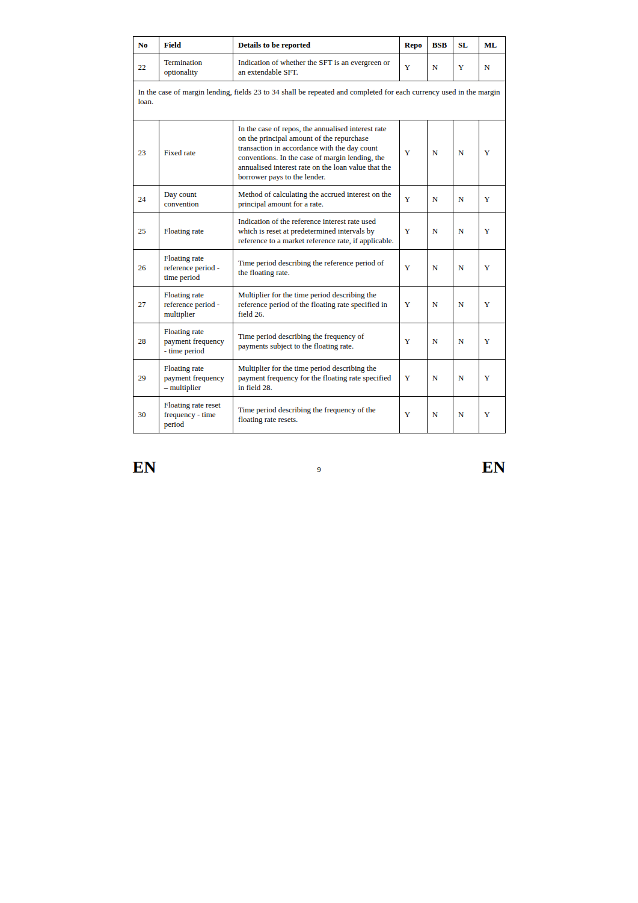| No | Field | Details to be reported | Repo | BSB | SL | ML |
| --- | --- | --- | --- | --- | --- | --- |
| 22 | Termination optionality | Indication of whether the SFT is an evergreen or an extendable SFT. | Y | N | Y | N |
| In the case of margin lending, fields 23 to 34 shall be repeated and completed for each currency used in the margin loan. |
| 23 | Fixed rate | In the case of repos, the annualised interest rate on the principal amount of the repurchase transaction in accordance with the day count conventions. In the case of margin lending, the annualised interest rate on the loan value that the borrower pays to the lender. | Y | N | N | Y |
| 24 | Day count convention | Method of calculating the accrued interest on the principal amount for a rate. | Y | N | N | Y |
| 25 | Floating rate | Indication of the reference interest rate used which is reset at predetermined intervals by reference to a market reference rate, if applicable. | Y | N | N | Y |
| 26 | Floating rate reference period - time period | Time period describing the reference period of the floating rate. | Y | N | N | Y |
| 27 | Floating rate reference period - multiplier | Multiplier for the time period describing the reference period of the floating rate specified in field 26. | Y | N | N | Y |
| 28 | Floating rate payment frequency - time period | Time period describing the frequency of payments subject to the floating rate. | Y | N | N | Y |
| 29 | Floating rate payment frequency – multiplier | Multiplier for the time period describing the payment frequency for the floating rate specified in field 28. | Y | N | N | Y |
| 30 | Floating rate reset frequency - time period | Time period describing the frequency of the floating rate resets. | Y | N | N | Y |
EN 9 EN